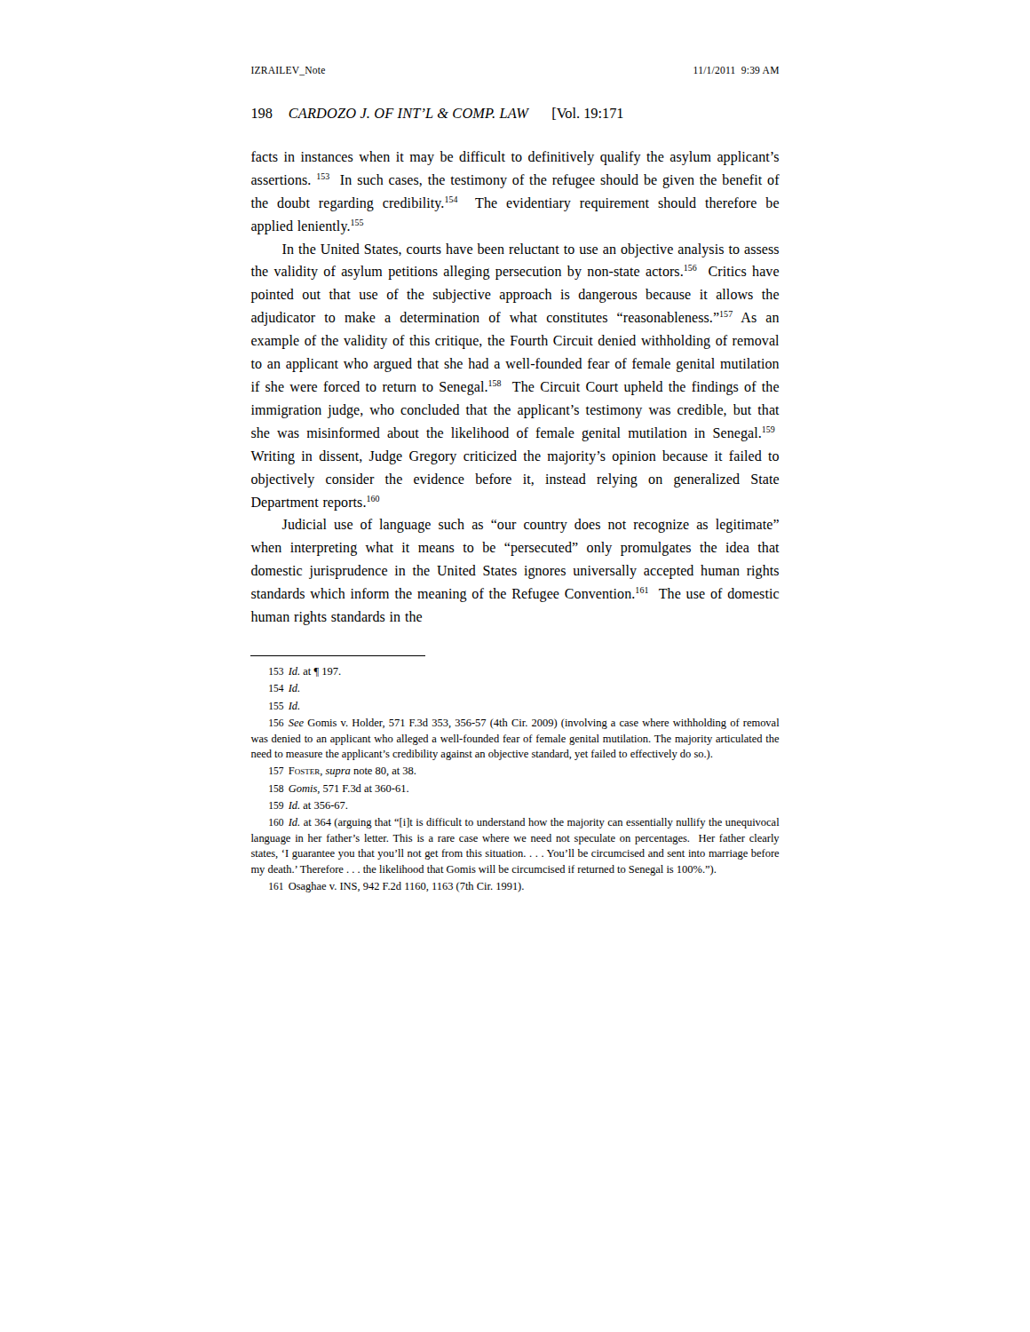IZRAILEV_Note
11/1/2011 9:39 AM
198 CARDOZO J. OF INT’L & COMP. LAW[Vol. 19:171
facts in instances when it may be difficult to definitively qualify the asylum applicant’s assertions. 153 In such cases, the testimony of the refugee should be given the benefit of the doubt regarding credibility.154 The evidentiary requirement should therefore be applied leniently.155
In the United States, courts have been reluctant to use an objective analysis to assess the validity of asylum petitions alleging persecution by non-state actors.156 Critics have pointed out that use of the subjective approach is dangerous because it allows the adjudicator to make a determination of what constitutes “reasonableness.”157 As an example of the validity of this critique, the Fourth Circuit denied withholding of removal to an applicant who argued that she had a well-founded fear of female genital mutilation if she were forced to return to Senegal.158 The Circuit Court upheld the findings of the immigration judge, who concluded that the applicant’s testimony was credible, but that she was misinformed about the likelihood of female genital mutilation in Senegal.159 Writing in dissent, Judge Gregory criticized the majority’s opinion because it failed to objectively consider the evidence before it, instead relying on generalized State Department reports.160
Judicial use of language such as “our country does not recognize as legitimate” when interpreting what it means to be “persecuted” only promulgates the idea that domestic jurisprudence in the United States ignores universally accepted human rights standards which inform the meaning of the Refugee Convention.161 The use of domestic human rights standards in the
153 Id. at ¶ 197.
154 Id.
155 Id.
156 See Gomis v. Holder, 571 F.3d 353, 356-57 (4th Cir. 2009) (involving a case where withholding of removal was denied to an applicant who alleged a well-founded fear of female genital mutilation. The majority articulated the need to measure the applicant’s credibility against an objective standard, yet failed to effectively do so.).
157 Foster, supra note 80, at 38.
158 Gomis, 571 F.3d at 360-61.
159 Id. at 356-67.
160 Id. at 364 (arguing that “[i]t is difficult to understand how the majority can essentially nullify the unequivocal language in her father’s letter. This is a rare case where we need not speculate on percentages. Her father clearly states, ‘I guarantee you that you’ll not get from this situation. . . . You’ll be circumcised and sent into marriage before my death.’ Therefore . . . the likelihood that Gomis will be circumcised if returned to Senegal is 100%.”).
161 Osaghae v. INS, 942 F.2d 1160, 1163 (7th Cir. 1991).